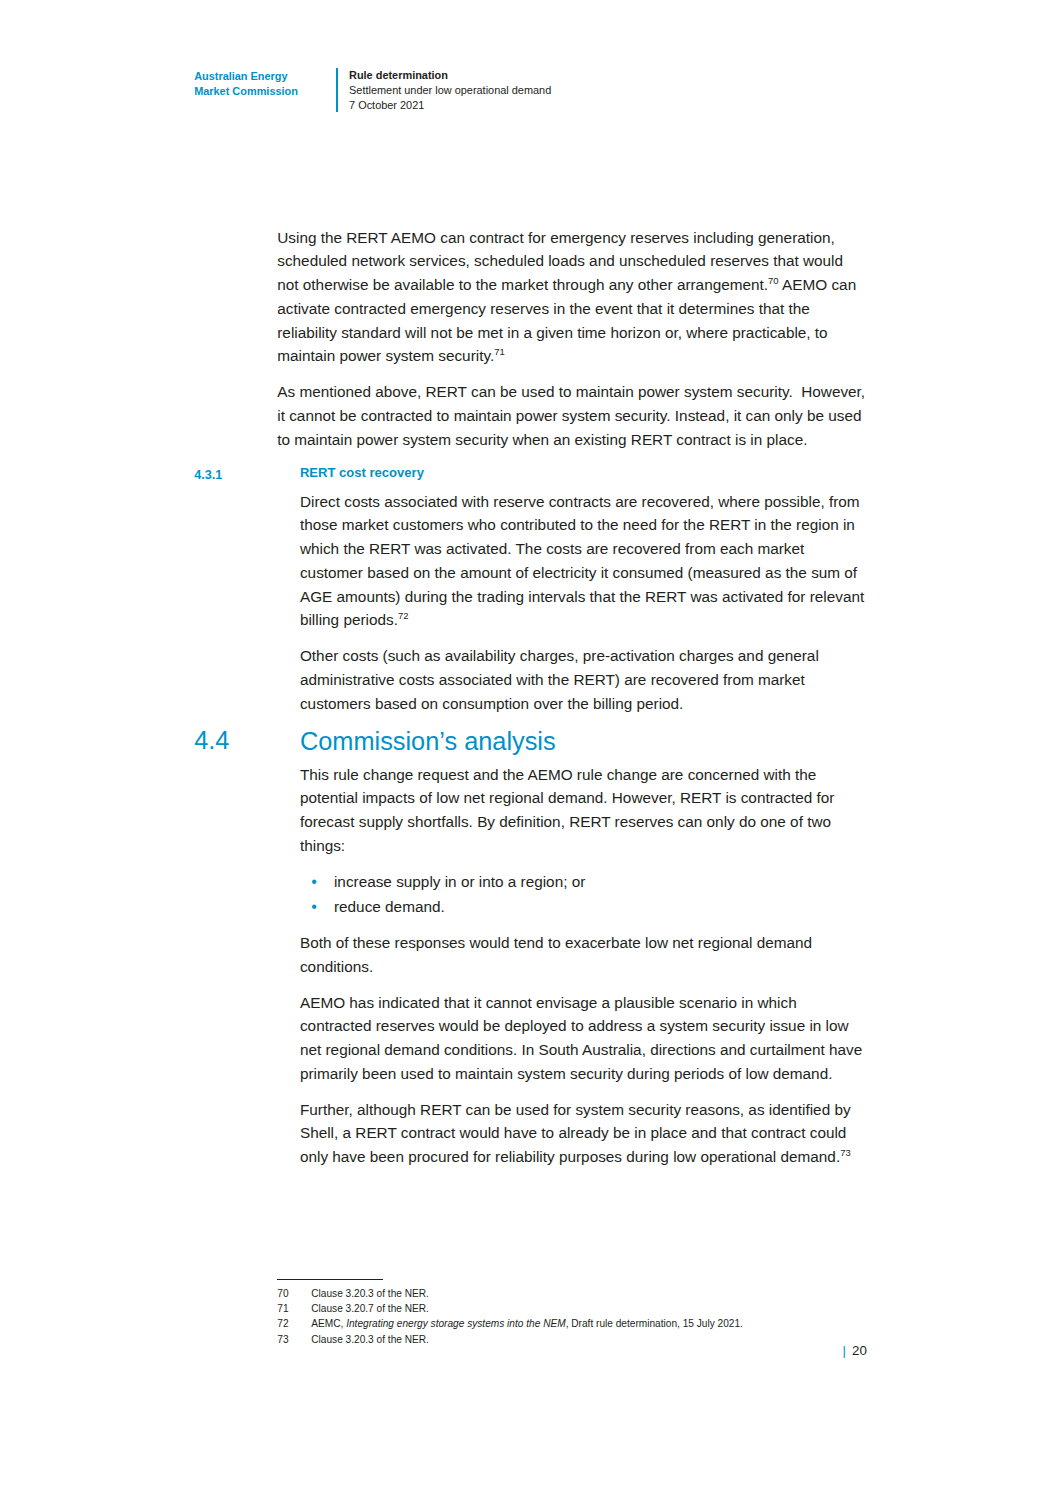Australian Energy
Market Commission
Rule determination
Settlement under low operational demand
7 October 2021
Using the RERT AEMO can contract for emergency reserves including generation, scheduled network services, scheduled loads and unscheduled reserves that would not otherwise be available to the market through any other arrangement.70 AEMO can activate contracted emergency reserves in the event that it determines that the reliability standard will not be met in a given time horizon or, where practicable, to maintain power system security.71
As mentioned above, RERT can be used to maintain power system security. However, it cannot be contracted to maintain power system security. Instead, it can only be used to maintain power system security when an existing RERT contract is in place.
4.3.1
RERT cost recovery
Direct costs associated with reserve contracts are recovered, where possible, from those market customers who contributed to the need for the RERT in the region in which the RERT was activated. The costs are recovered from each market customer based on the amount of electricity it consumed (measured as the sum of AGE amounts) during the trading intervals that the RERT was activated for relevant billing periods.72
Other costs (such as availability charges, pre-activation charges and general administrative costs associated with the RERT) are recovered from market customers based on consumption over the billing period.
4.4
Commission’s analysis
This rule change request and the AEMO rule change are concerned with the potential impacts of low net regional demand. However, RERT is contracted for forecast supply shortfalls. By definition, RERT reserves can only do one of two things:
increase supply in or into a region; or
reduce demand.
Both of these responses would tend to exacerbate low net regional demand conditions.
AEMO has indicated that it cannot envisage a plausible scenario in which contracted reserves would be deployed to address a system security issue in low net regional demand conditions. In South Australia, directions and curtailment have primarily been used to maintain system security during periods of low demand.
Further, although RERT can be used for system security reasons, as identified by Shell, a RERT contract would have to already be in place and that contract could only have been procured for reliability purposes during low operational demand.73
70
Clause 3.20.3 of the NER.
71
Clause 3.20.7 of the NER.
72
AEMC, Integrating energy storage systems into the NEM, Draft rule determination, 15 July 2021.
73
Clause 3.20.3 of the NER.
|20